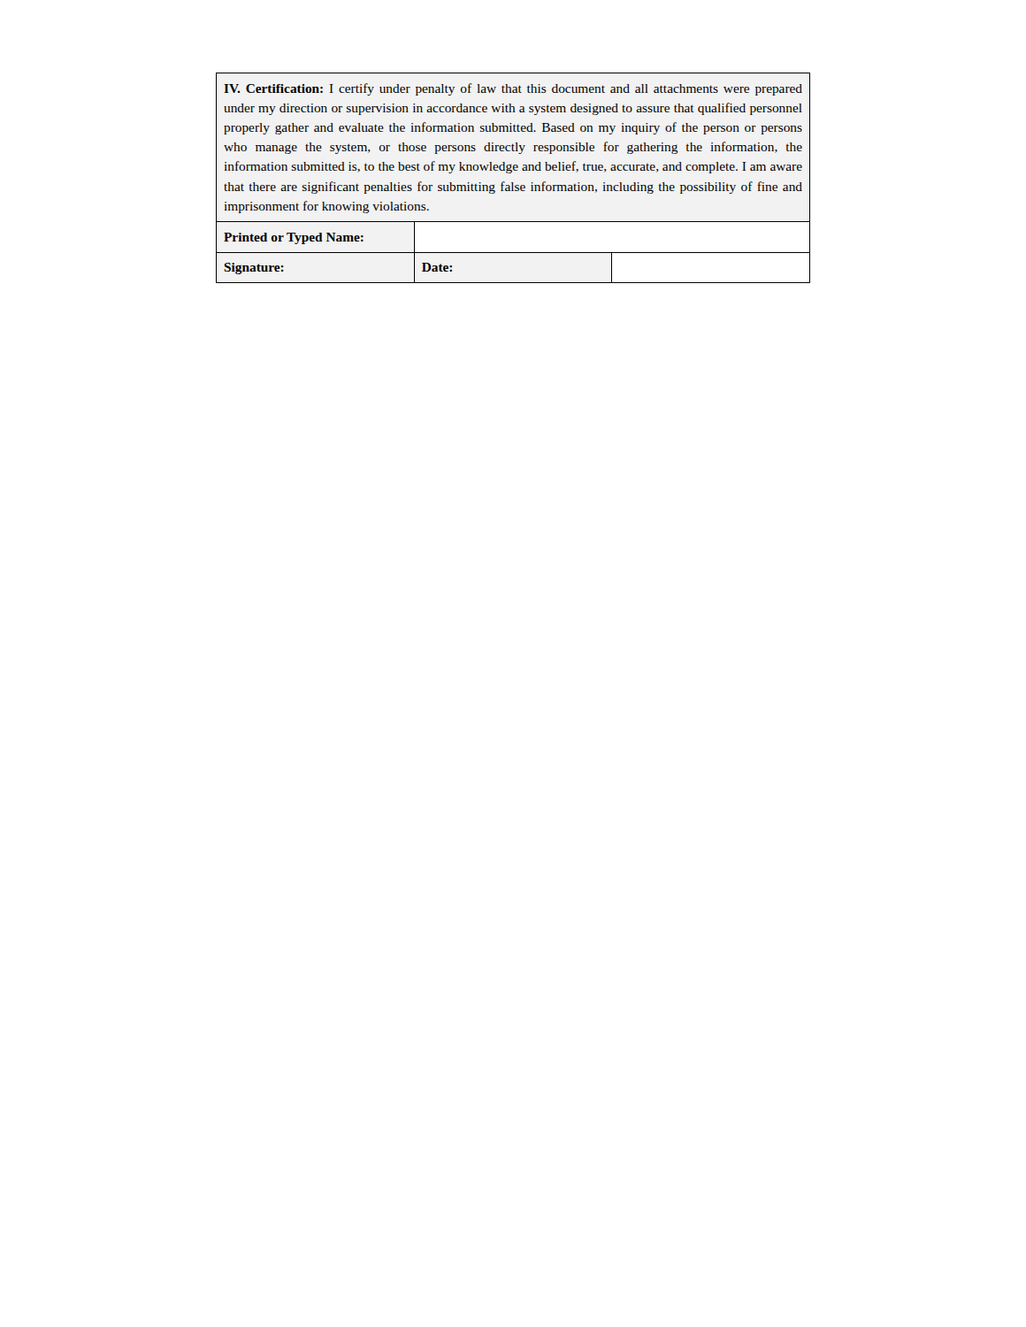| IV. Certification: I certify under penalty of law that this document and all attachments were prepared under my direction or supervision in accordance with a system designed to assure that qualified personnel properly gather and evaluate the information submitted. Based on my inquiry of the person or persons who manage the system, or those persons directly responsible for gathering the information, the information submitted is, to the best of my knowledge and belief, true, accurate, and complete. I am aware that there are significant penalties for submitting false information, including the possibility of fine and imprisonment for knowing violations. |
| Printed or Typed Name: | |
| Signature: | Date: | |